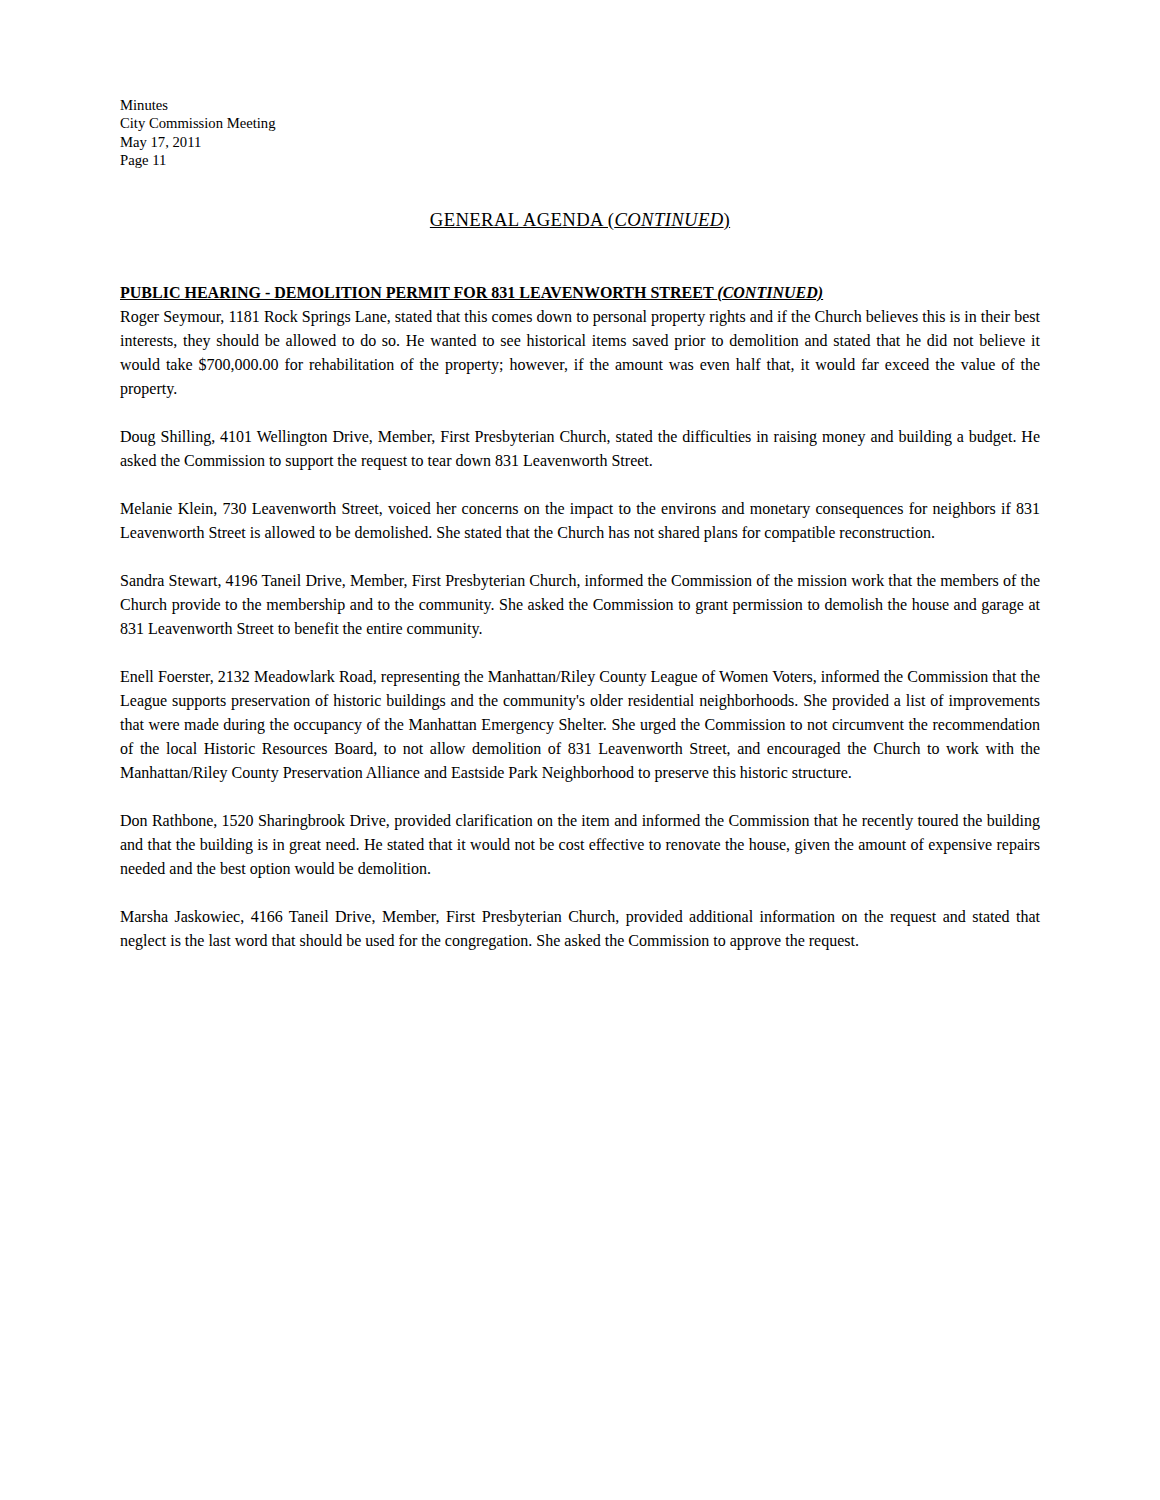Minutes
City Commission Meeting
May 17, 2011
Page 11
GENERAL AGENDA (CONTINUED)
PUBLIC HEARING - DEMOLITION PERMIT FOR 831 LEAVENWORTH STREET (CONTINUED)
Roger Seymour, 1181 Rock Springs Lane, stated that this comes down to personal property rights and if the Church believes this is in their best interests, they should be allowed to do so. He wanted to see historical items saved prior to demolition and stated that he did not believe it would take $700,000.00 for rehabilitation of the property; however, if the amount was even half that, it would far exceed the value of the property.
Doug Shilling, 4101 Wellington Drive, Member, First Presbyterian Church, stated the difficulties in raising money and building a budget. He asked the Commission to support the request to tear down 831 Leavenworth Street.
Melanie Klein, 730 Leavenworth Street, voiced her concerns on the impact to the environs and monetary consequences for neighbors if 831 Leavenworth Street is allowed to be demolished. She stated that the Church has not shared plans for compatible reconstruction.
Sandra Stewart, 4196 Taneil Drive, Member, First Presbyterian Church, informed the Commission of the mission work that the members of the Church provide to the membership and to the community. She asked the Commission to grant permission to demolish the house and garage at 831 Leavenworth Street to benefit the entire community.
Enell Foerster, 2132 Meadowlark Road, representing the Manhattan/Riley County League of Women Voters, informed the Commission that the League supports preservation of historic buildings and the community's older residential neighborhoods. She provided a list of improvements that were made during the occupancy of the Manhattan Emergency Shelter. She urged the Commission to not circumvent the recommendation of the local Historic Resources Board, to not allow demolition of 831 Leavenworth Street, and encouraged the Church to work with the Manhattan/Riley County Preservation Alliance and Eastside Park Neighborhood to preserve this historic structure.
Don Rathbone, 1520 Sharingbrook Drive, provided clarification on the item and informed the Commission that he recently toured the building and that the building is in great need. He stated that it would not be cost effective to renovate the house, given the amount of expensive repairs needed and the best option would be demolition.
Marsha Jaskowiec, 4166 Taneil Drive, Member, First Presbyterian Church, provided additional information on the request and stated that neglect is the last word that should be used for the congregation. She asked the Commission to approve the request.